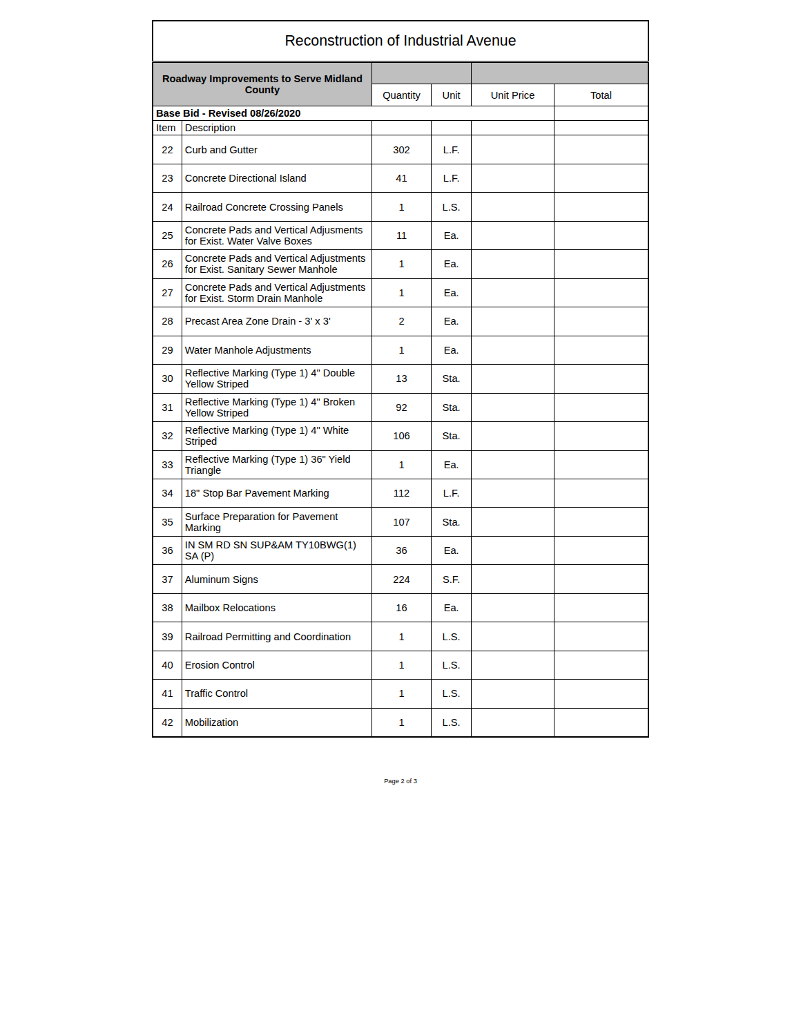| Reconstruction of Industrial Avenue |
| Roadway Improvements to Serve Midland County | | |
| Quantity | Unit | Unit Price | Total |
| Base Bid - Revised 08/26/2020 | | |
| Item | Description | | | | |
| 22 | Curb and Gutter | 302 | L.F. | | |
| 23 | Concrete Directional Island | 41 | L.F. | | |
| 24 | Railroad Concrete Crossing Panels | 1 | L.S. | | |
| 25 | Concrete Pads and Vertical Adjusments for Exist. Water Valve Boxes | 11 | Ea. | | |
| 26 | Concrete Pads and Vertical Adjustments for Exist. Sanitary Sewer Manhole | 1 | Ea. | | |
| 27 | Concrete Pads and Vertical Adjustments for Exist. Storm Drain Manhole | 1 | Ea. | | |
| 28 | Precast Area Zone Drain - 3' x 3' | 2 | Ea. | | |
| 29 | Water Manhole Adjustments | 1 | Ea. | | |
| 30 | Reflective Marking (Type 1) 4" Double Yellow Striped | 13 | Sta. | | |
| 31 | Reflective Marking (Type 1) 4" Broken Yellow Striped | 92 | Sta. | | |
| 32 | Reflective Marking (Type 1) 4" White Striped | 106 | Sta. | | |
| 33 | Reflective Marking (Type 1) 36" Yield Triangle | 1 | Ea. | | |
| 34 | 18" Stop Bar Pavement Marking | 112 | L.F. | | |
| 35 | Surface Preparation for Pavement Marking | 107 | Sta. | | |
| 36 | IN SM RD SN SUP&AM TY10BWG(1) SA (P) | 36 | Ea. | | |
| 37 | Aluminum Signs | 224 | S.F. | | |
| 38 | Mailbox Relocations | 16 | Ea. | | |
| 39 | Railroad Permitting and Coordination | 1 | L.S. | | |
| 40 | Erosion Control | 1 | L.S. | | |
| 41 | Traffic Control | 1 | L.S. | | |
| 42 | Mobilization | 1 | L.S. | | |
Page 2 of 3